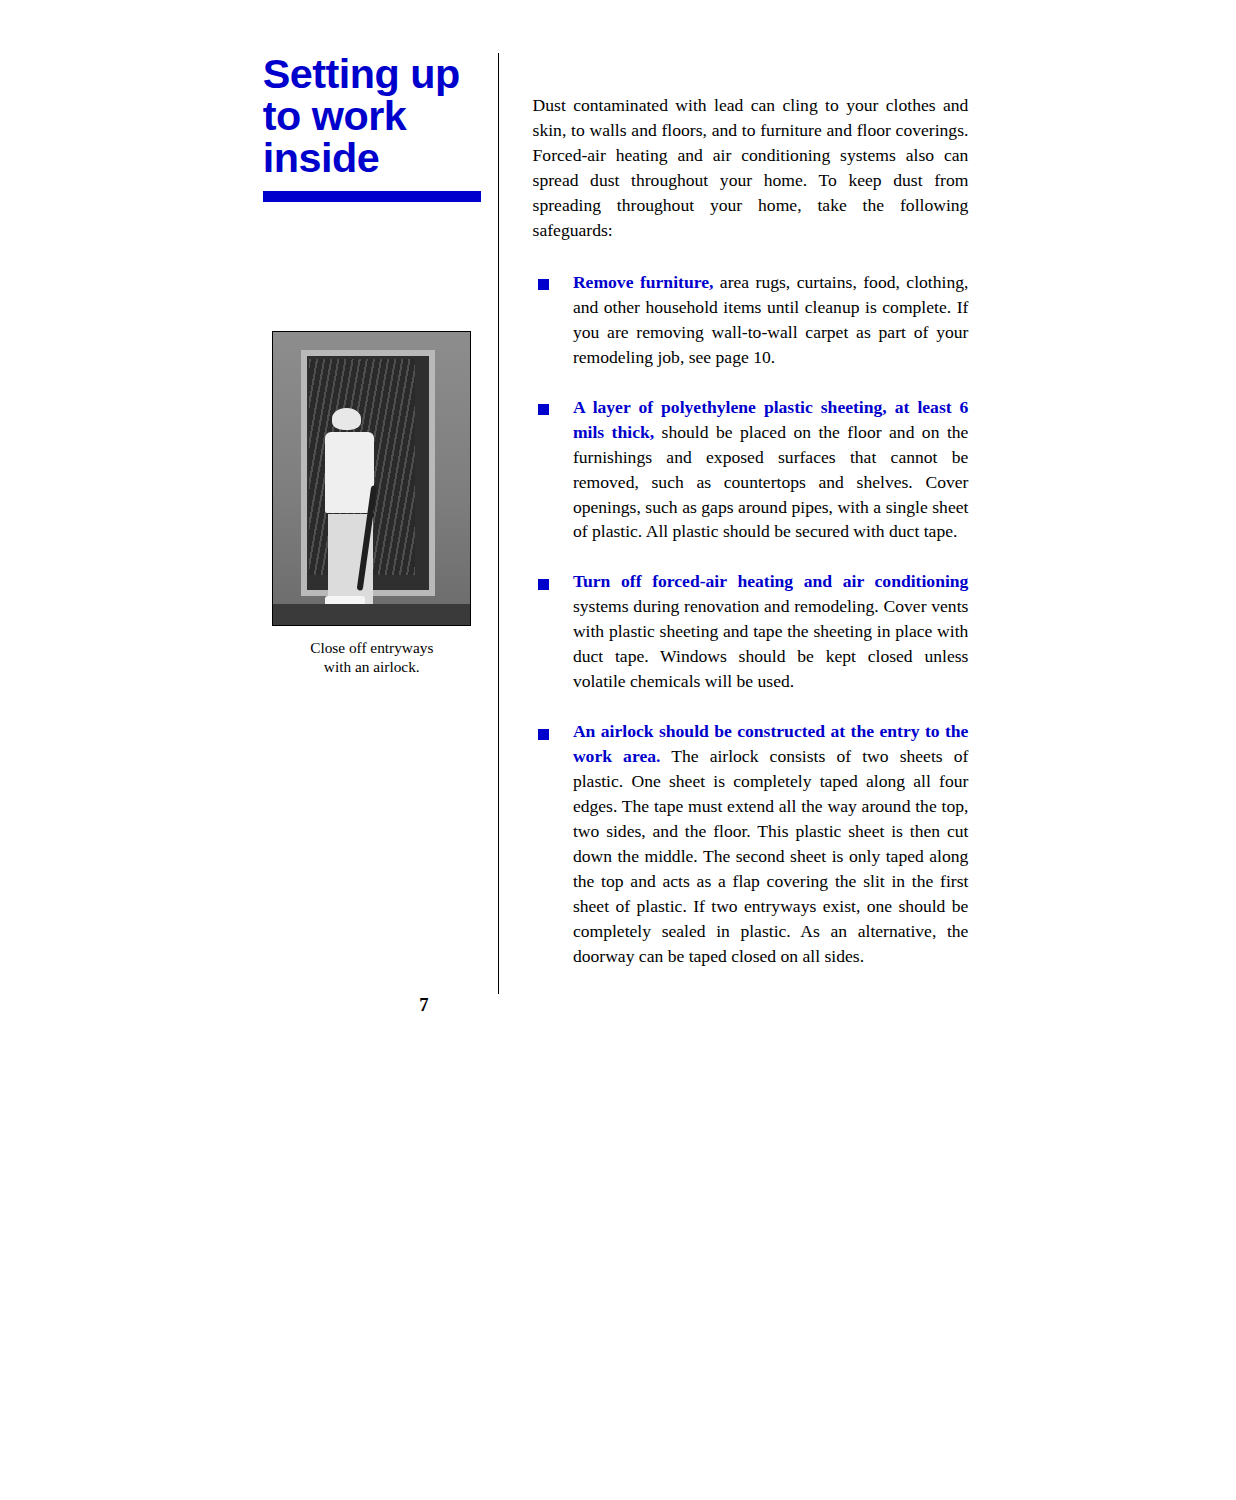Setting up
to work
inside
Close off entryways
with an airlock.
Dust contaminated with lead can cling to your clothes and skin, to walls and floors, and to furniture and floor coverings. Forced-air heating and air conditioning systems also can spread dust throughout your home. To keep dust from spreading throughout your home, take the following safeguards:
Remove furniture, area rugs, curtains, food, clothing, and other household items until cleanup is complete. If you are removing wall-to-wall carpet as part of your remodeling job, see page 10.
A layer of polyethylene plastic sheeting, at least 6 mils thick, should be placed on the floor and on the furnishings and exposed surfaces that cannot be removed, such as countertops and shelves. Cover openings, such as gaps around pipes, with a single sheet of plastic. All plastic should be secured with duct tape.
Turn off forced-air heating and air conditioning systems during renovation and remodeling. Cover vents with plastic sheeting and tape the sheeting in place with duct tape. Windows should be kept closed unless volatile chemicals will be used.
An airlock should be constructed at the entry to the work area. The airlock consists of two sheets of plastic. One sheet is completely taped along all four edges. The tape must extend all the way around the top, two sides, and the floor. This plastic sheet is then cut down the middle. The second sheet is only taped along the top and acts as a flap covering the slit in the first sheet of plastic. If two entryways exist, one should be completely sealed in plastic. As an alternative, the doorway can be taped closed on all sides.
7